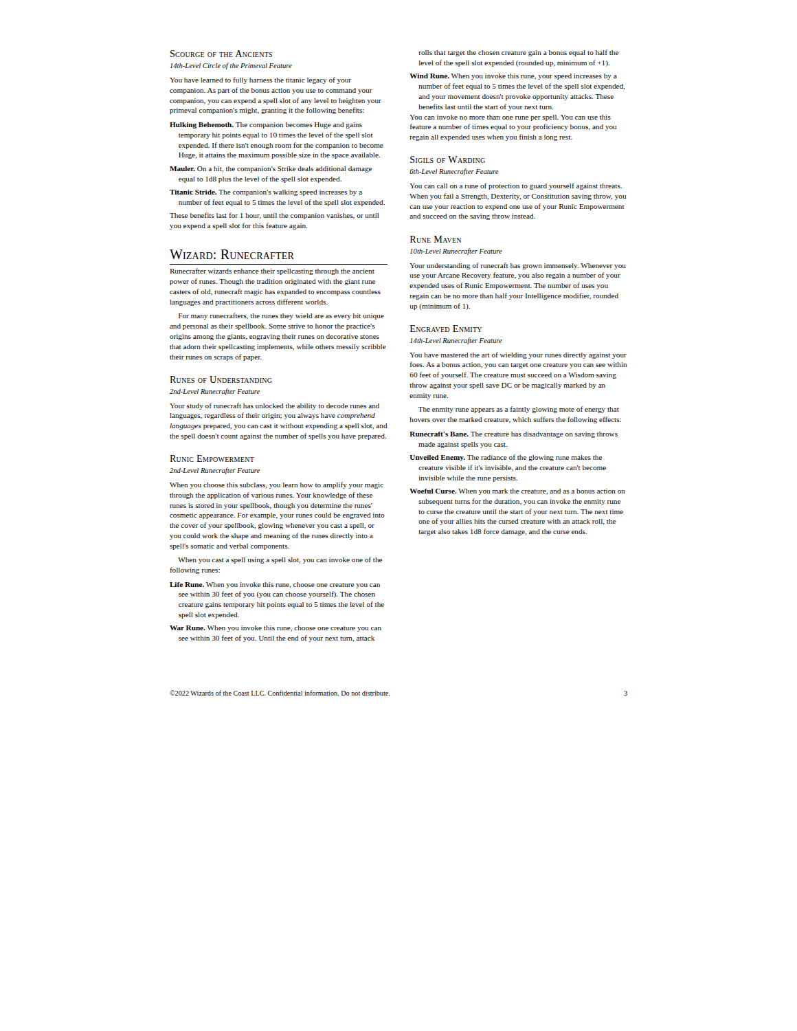Scourge of the Ancients
14th-Level Circle of the Primeval Feature
You have learned to fully harness the titanic legacy of your companion. As part of the bonus action you use to command your companion, you can expend a spell slot of any level to heighten your primeval companion's might, granting it the following benefits:
Hulking Behemoth. The companion becomes Huge and gains temporary hit points equal to 10 times the level of the spell slot expended. If there isn't enough room for the companion to become Huge, it attains the maximum possible size in the space available.
Mauler. On a hit, the companion's Strike deals additional damage equal to 1d8 plus the level of the spell slot expended.
Titanic Stride. The companion's walking speed increases by a number of feet equal to 5 times the level of the spell slot expended.
These benefits last for 1 hour, until the companion vanishes, or until you expend a spell slot for this feature again.
Wizard: Runecrafter
Runecrafter wizards enhance their spellcasting through the ancient power of runes. Though the tradition originated with the giant rune casters of old, runecraft magic has expanded to encompass countless languages and practitioners across different worlds.
For many runecrafters, the runes they wield are as every bit unique and personal as their spellbook. Some strive to honor the practice's origins among the giants, engraving their runes on decorative stones that adorn their spellcasting implements, while others messily scribble their runes on scraps of paper.
Runes of Understanding
2nd-Level Runecrafter Feature
Your study of runecraft has unlocked the ability to decode runes and languages, regardless of their origin; you always have comprehend languages prepared, you can cast it without expending a spell slot, and the spell doesn't count against the number of spells you have prepared.
Runic Empowerment
2nd-Level Runecrafter Feature
When you choose this subclass, you learn how to amplify your magic through the application of various runes. Your knowledge of these runes is stored in your spellbook, though you determine the runes' cosmetic appearance. For example, your runes could be engraved into the cover of your spellbook, glowing whenever you cast a spell, or you could work the shape and meaning of the runes directly into a spell's somatic and verbal components.
When you cast a spell using a spell slot, you can invoke one of the following runes:
Life Rune. When you invoke this rune, choose one creature you can see within 30 feet of you (you can choose yourself). The chosen creature gains temporary hit points equal to 5 times the level of the spell slot expended.
War Rune. When you invoke this rune, choose one creature you can see within 30 feet of you. Until the end of your next turn, attack rolls that target the chosen creature gain a bonus equal to half the level of the spell slot expended (rounded up, minimum of +1).
Wind Rune. When you invoke this rune, your speed increases by a number of feet equal to 5 times the level of the spell slot expended, and your movement doesn't provoke opportunity attacks. These benefits last until the start of your next turn.
You can invoke no more than one rune per spell. You can use this feature a number of times equal to your proficiency bonus, and you regain all expended uses when you finish a long rest.
Sigils of Warding
6th-Level Runecrafter Feature
You can call on a rune of protection to guard yourself against threats. When you fail a Strength, Dexterity, or Constitution saving throw, you can use your reaction to expend one use of your Runic Empowerment and succeed on the saving throw instead.
Rune Maven
10th-Level Runecrafter Feature
Your understanding of runecraft has grown immensely. Whenever you use your Arcane Recovery feature, you also regain a number of your expended uses of Runic Empowerment. The number of uses you regain can be no more than half your Intelligence modifier, rounded up (minimum of 1).
Engraved Enmity
14th-Level Runecrafter Feature
You have mastered the art of wielding your runes directly against your foes. As a bonus action, you can target one creature you can see within 60 feet of yourself. The creature must succeed on a Wisdom saving throw against your spell save DC or be magically marked by an enmity rune.
The enmity rune appears as a faintly glowing mote of energy that hovers over the marked creature, which suffers the following effects:
Runecraft's Bane. The creature has disadvantage on saving throws made against spells you cast.
Unveiled Enemy. The radiance of the glowing rune makes the creature visible if it's invisible, and the creature can't become invisible while the rune persists.
Woeful Curse. When you mark the creature, and as a bonus action on subsequent turns for the duration, you can invoke the enmity rune to curse the creature until the start of your next turn. The next time one of your allies hits the cursed creature with an attack roll, the target also takes 1d8 force damage, and the curse ends.
©2022 Wizards of the Coast LLC. Confidential information. Do not distribute. 3